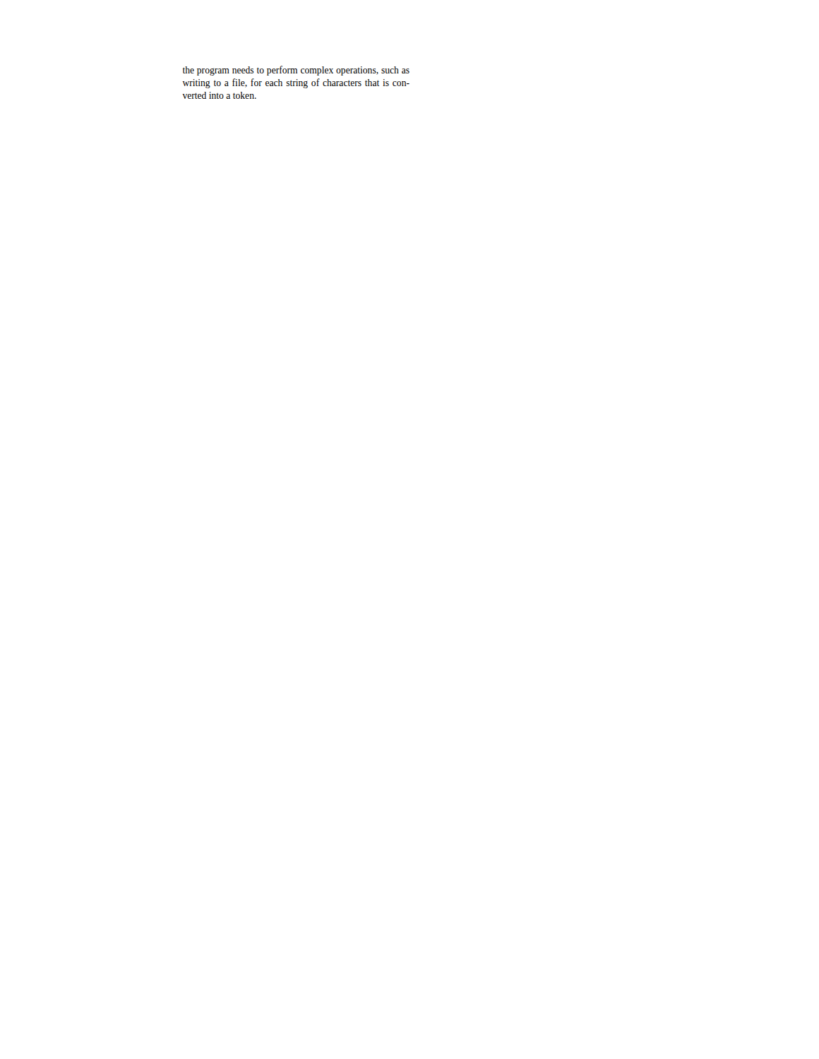the program needs to perform complex operations, such as writing to a file, for each string of characters that is converted into a token.